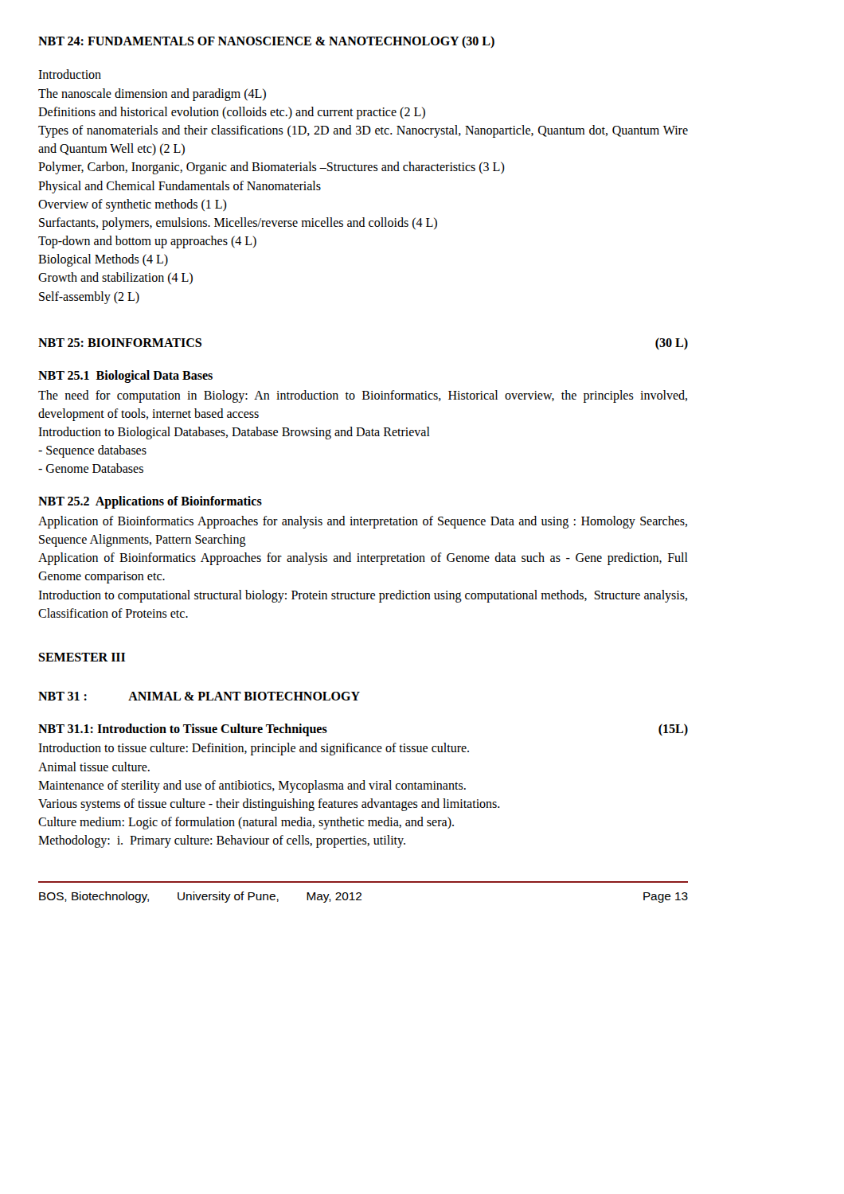NBT 24: FUNDAMENTALS OF NANOSCIENCE & NANOTECHNOLOGY (30 L)
Introduction
The nanoscale dimension and paradigm (4L)
Definitions and historical evolution (colloids etc.) and current practice (2 L)
Types of nanomaterials and their classifications (1D, 2D and 3D etc. Nanocrystal, Nanoparticle, Quantum dot, Quantum Wire and Quantum Well etc) (2 L)
Polymer, Carbon, Inorganic, Organic and Biomaterials –Structures and characteristics (3 L)
Physical and Chemical Fundamentals of Nanomaterials
Overview of synthetic methods (1 L)
Surfactants, polymers, emulsions. Micelles/reverse micelles and colloids (4 L)
Top-down and bottom up approaches (4 L)
Biological Methods (4 L)
Growth and stabilization (4 L)
Self-assembly (2 L)
NBT 25: BIOINFORMATICS
(30 L)
NBT 25.1 Biological Data Bases
The need for computation in Biology: An introduction to Bioinformatics, Historical overview, the principles involved, development of tools, internet based access
Introduction to Biological Databases, Database Browsing and Data Retrieval
- Sequence databases
- Genome Databases
NBT 25.2 Applications of Bioinformatics
Application of Bioinformatics Approaches for analysis and interpretation of Sequence Data and using : Homology Searches, Sequence Alignments, Pattern Searching
Application of Bioinformatics Approaches for analysis and interpretation of Genome data such as - Gene prediction, Full Genome comparison etc.
Introduction to computational structural biology: Protein structure prediction using computational methods, Structure analysis, Classification of Proteins etc.
SEMESTER III
NBT 31 : ANIMAL & PLANT BIOTECHNOLOGY
NBT 31.1: Introduction to Tissue Culture Techniques
(15L)
Introduction to tissue culture: Definition, principle and significance of tissue culture.
Animal tissue culture.
Maintenance of sterility and use of antibiotics, Mycoplasma and viral contaminants.
Various systems of tissue culture - their distinguishing features advantages and limitations.
Culture medium: Logic of formulation (natural media, synthetic media, and sera).
Methodology: i. Primary culture: Behaviour of cells, properties, utility.
BOS, Biotechnology, University of Pune, May, 2012
Page 13